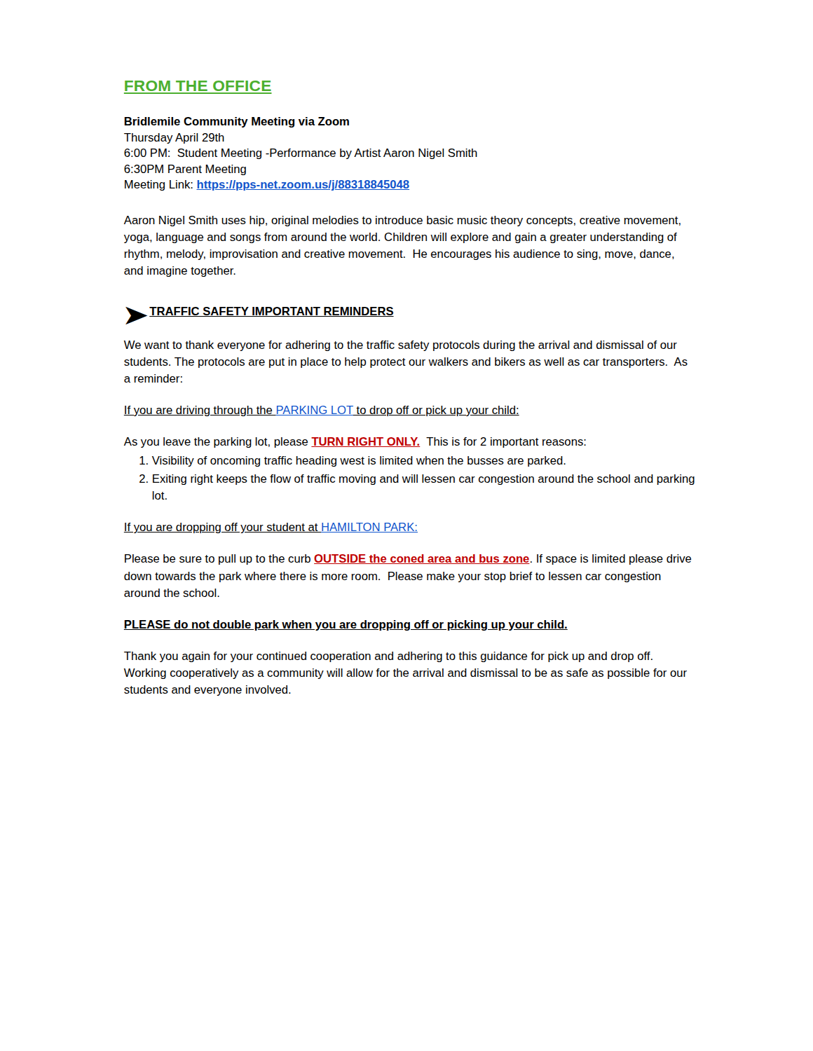FROM THE OFFICE
Bridlemile Community Meeting via Zoom
Thursday April 29th
6:00 PM: Student Meeting -Performance by Artist Aaron Nigel Smith
6:30PM Parent Meeting
Meeting Link: https://pps-net.zoom.us/j/88318845048
Aaron Nigel Smith uses hip, original melodies to introduce basic music theory concepts, creative movement, yoga, language and songs from around the world. Children will explore and gain a greater understanding of rhythm, melody, improvisation and creative movement. He encourages his audience to sing, move, dance, and imagine together.
➤TRAFFIC SAFETY IMPORTANT REMINDERS
We want to thank everyone for adhering to the traffic safety protocols during the arrival and dismissal of our students. The protocols are put in place to help protect our walkers and bikers as well as car transporters. As a reminder:
If you are driving through the PARKING LOT to drop off or pick up your child:
As you leave the parking lot, please TURN RIGHT ONLY. This is for 2 important reasons:
Visibility of oncoming traffic heading west is limited when the busses are parked.
Exiting right keeps the flow of traffic moving and will lessen car congestion around the school and parking lot.
If you are dropping off your student at HAMILTON PARK:
Please be sure to pull up to the curb OUTSIDE the coned area and bus zone. If space is limited please drive down towards the park where there is more room. Please make your stop brief to lessen car congestion around the school.
PLEASE do not double park when you are dropping off or picking up your child.
Thank you again for your continued cooperation and adhering to this guidance for pick up and drop off. Working cooperatively as a community will allow for the arrival and dismissal to be as safe as possible for our students and everyone involved.